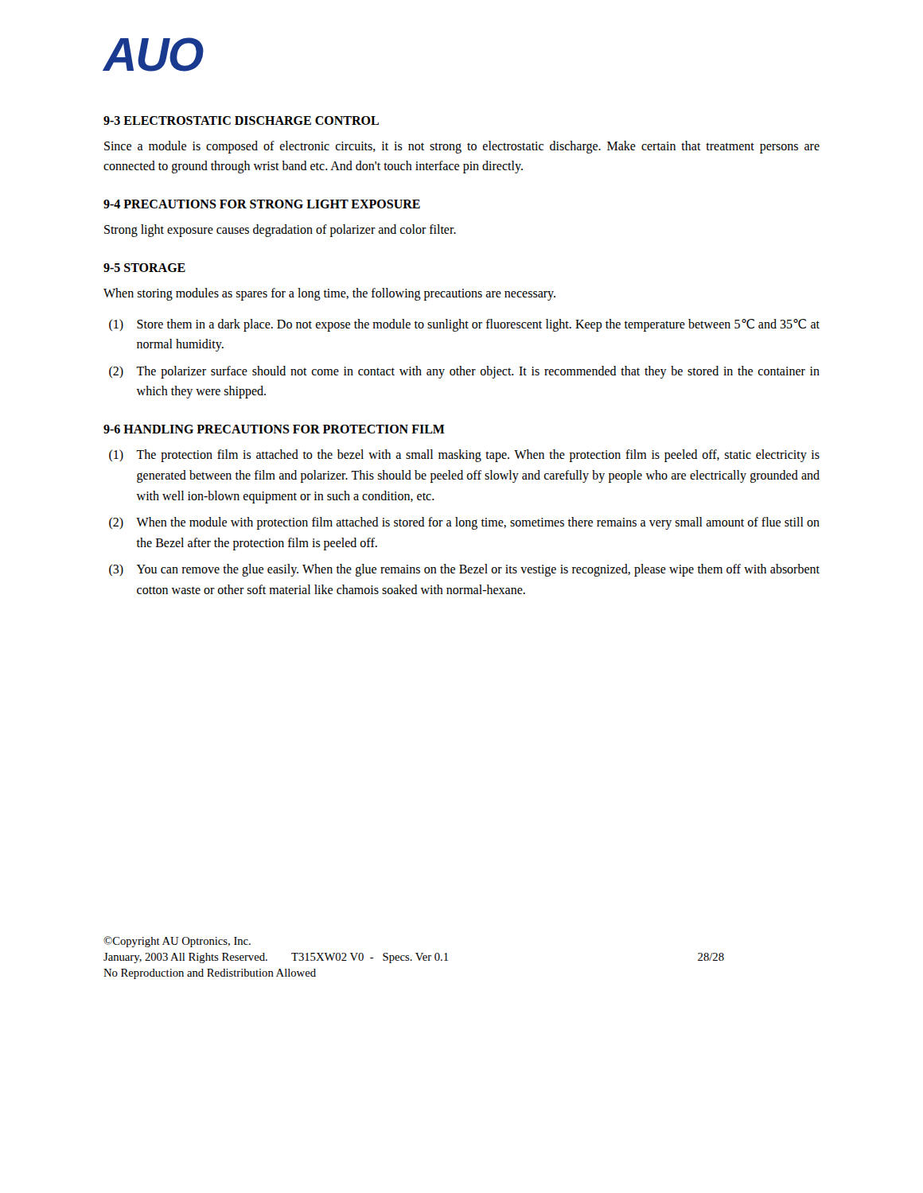AUO
9-3 ELECTROSTATIC DISCHARGE CONTROL
Since a module is composed of electronic circuits, it is not strong to electrostatic discharge. Make certain that treatment persons are connected to ground through wrist band etc. And don't touch interface pin directly.
9-4 PRECAUTIONS FOR STRONG LIGHT EXPOSURE
Strong light exposure causes degradation of polarizer and color filter.
9-5 STORAGE
When storing modules as spares for a long time, the following precautions are necessary.
Store them in a dark place. Do not expose the module to sunlight or fluorescent light. Keep the temperature between 5℃ and 35℃ at normal humidity.
The polarizer surface should not come in contact with any other object. It is recommended that they be stored in the container in which they were shipped.
9-6 HANDLING PRECAUTIONS FOR PROTECTION FILM
The protection film is attached to the bezel with a small masking tape. When the protection film is peeled off, static electricity is generated between the film and polarizer. This should be peeled off slowly and carefully by people who are electrically grounded and with well ion-blown equipment or in such a condition, etc.
When the module with protection film attached is stored for a long time, sometimes there remains a very small amount of flue still on the Bezel after the protection film is peeled off.
You can remove the glue easily. When the glue remains on the Bezel or its vestige is recognized, please wipe them off with absorbent cotton waste or other soft material like chamois soaked with normal-hexane.
©Copyright AU Optronics, Inc.
January, 2003 All Rights Reserved. T315XW02 V0 - Specs. Ver 0.1 28/28
No Reproduction and Redistribution Allowed